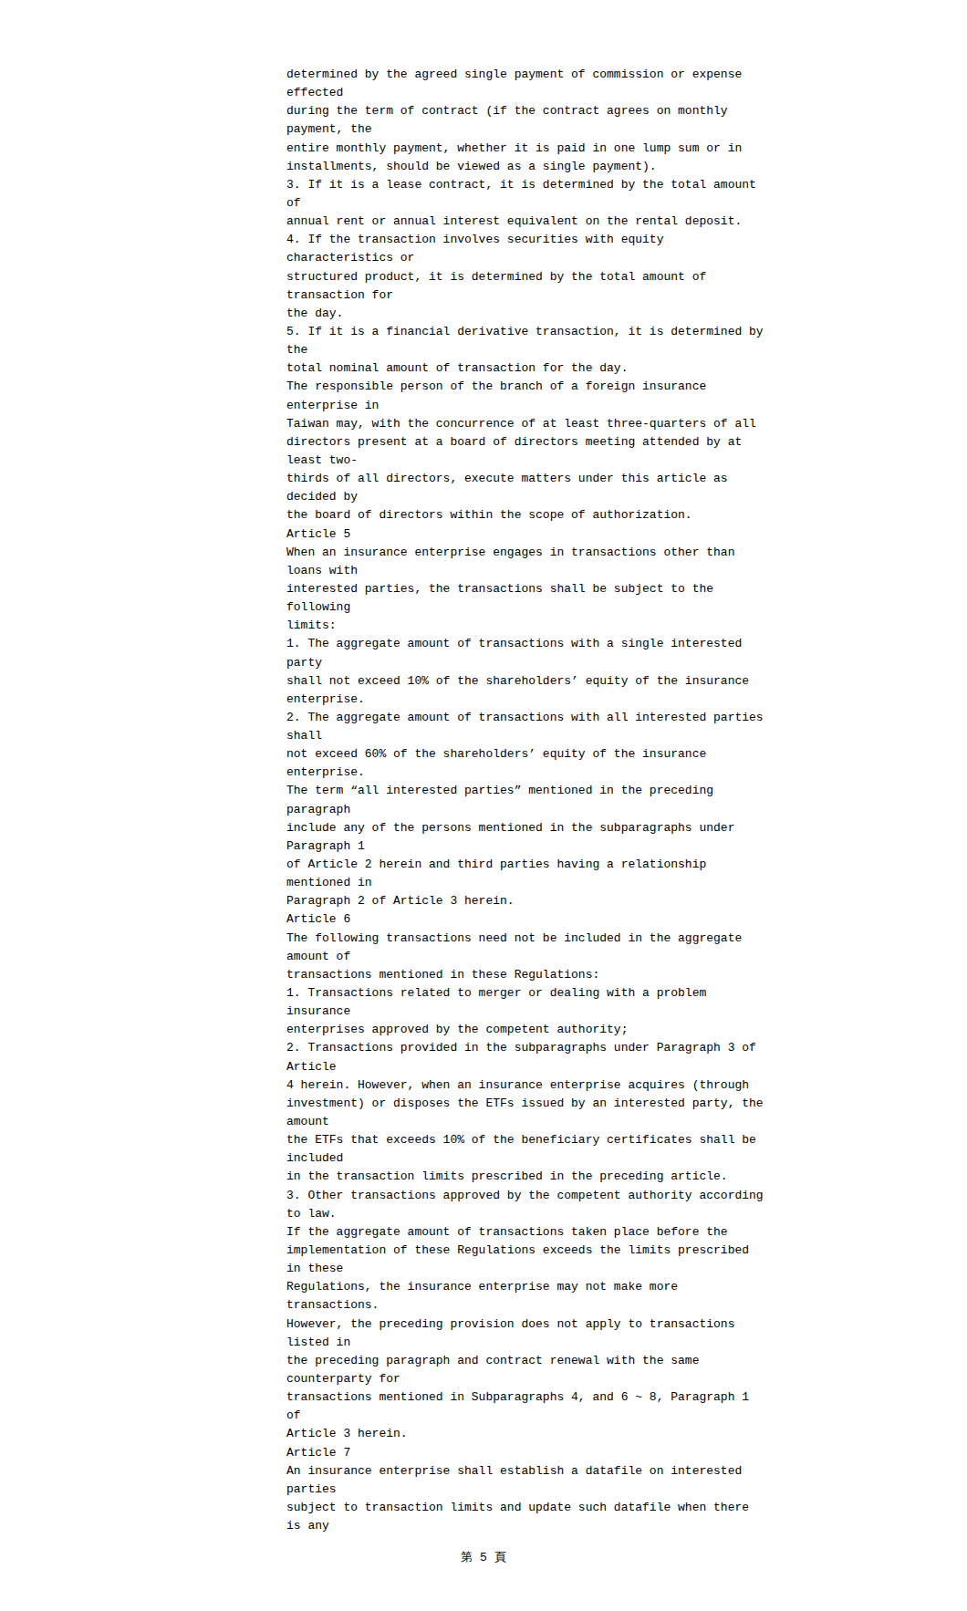determined by the agreed single payment of commission or expense effected during the term of contract (if the contract agrees on monthly payment, the entire monthly payment, whether it is paid in one lump sum or in installments, should be viewed as a single payment).
3. If it is a lease contract, it is determined by the total amount of annual rent or annual interest equivalent on the rental deposit.
4. If the transaction involves securities with equity characteristics or structured product, it is determined by the total amount of transaction for the day.
5. If it is a financial derivative transaction, it is determined by the total nominal amount of transaction for the day.
The responsible person of the branch of a foreign insurance enterprise in Taiwan may, with the concurrence of at least three-quarters of all directors present at a board of directors meeting attended by at least two- thirds of all directors, execute matters under this article as decided by the board of directors within the scope of authorization.
Article 5
When an insurance enterprise engages in transactions other than loans with interested parties, the transactions shall be subject to the following limits:
1. The aggregate amount of transactions with a single interested party shall not exceed 10% of the shareholders’ equity of the insurance enterprise.
2. The aggregate amount of transactions with all interested parties shall not exceed 60% of the shareholders’ equity of the insurance enterprise.
The term “all interested parties” mentioned in the preceding paragraph include any of the persons mentioned in the subparagraphs under Paragraph 1 of Article 2 herein and third parties having a relationship mentioned in Paragraph 2 of Article 3 herein.
Article 6
The following transactions need not be included in the aggregate amount of transactions mentioned in these Regulations:
1. Transactions related to merger or dealing with a problem insurance enterprises approved by the competent authority;
2. Transactions provided in the subparagraphs under Paragraph 3 of Article 4 herein. However, when an insurance enterprise acquires (through investment) or disposes the ETFs issued by an interested party, the amount the ETFs that exceeds 10% of the beneficiary certificates shall be included in the transaction limits prescribed in the preceding article.
3. Other transactions approved by the competent authority according to law.
If the aggregate amount of transactions taken place before the implementation of these Regulations exceeds the limits prescribed in these Regulations, the insurance enterprise may not make more transactions. However, the preceding provision does not apply to transactions listed in the preceding paragraph and contract renewal with the same counterparty for transactions mentioned in Subparagraphs 4, and 6 ~ 8, Paragraph 1 of Article 3 herein.
Article 7
An insurance enterprise shall establish a datafile on interested parties subject to transaction limits and update such datafile when there is any
第 5 頁